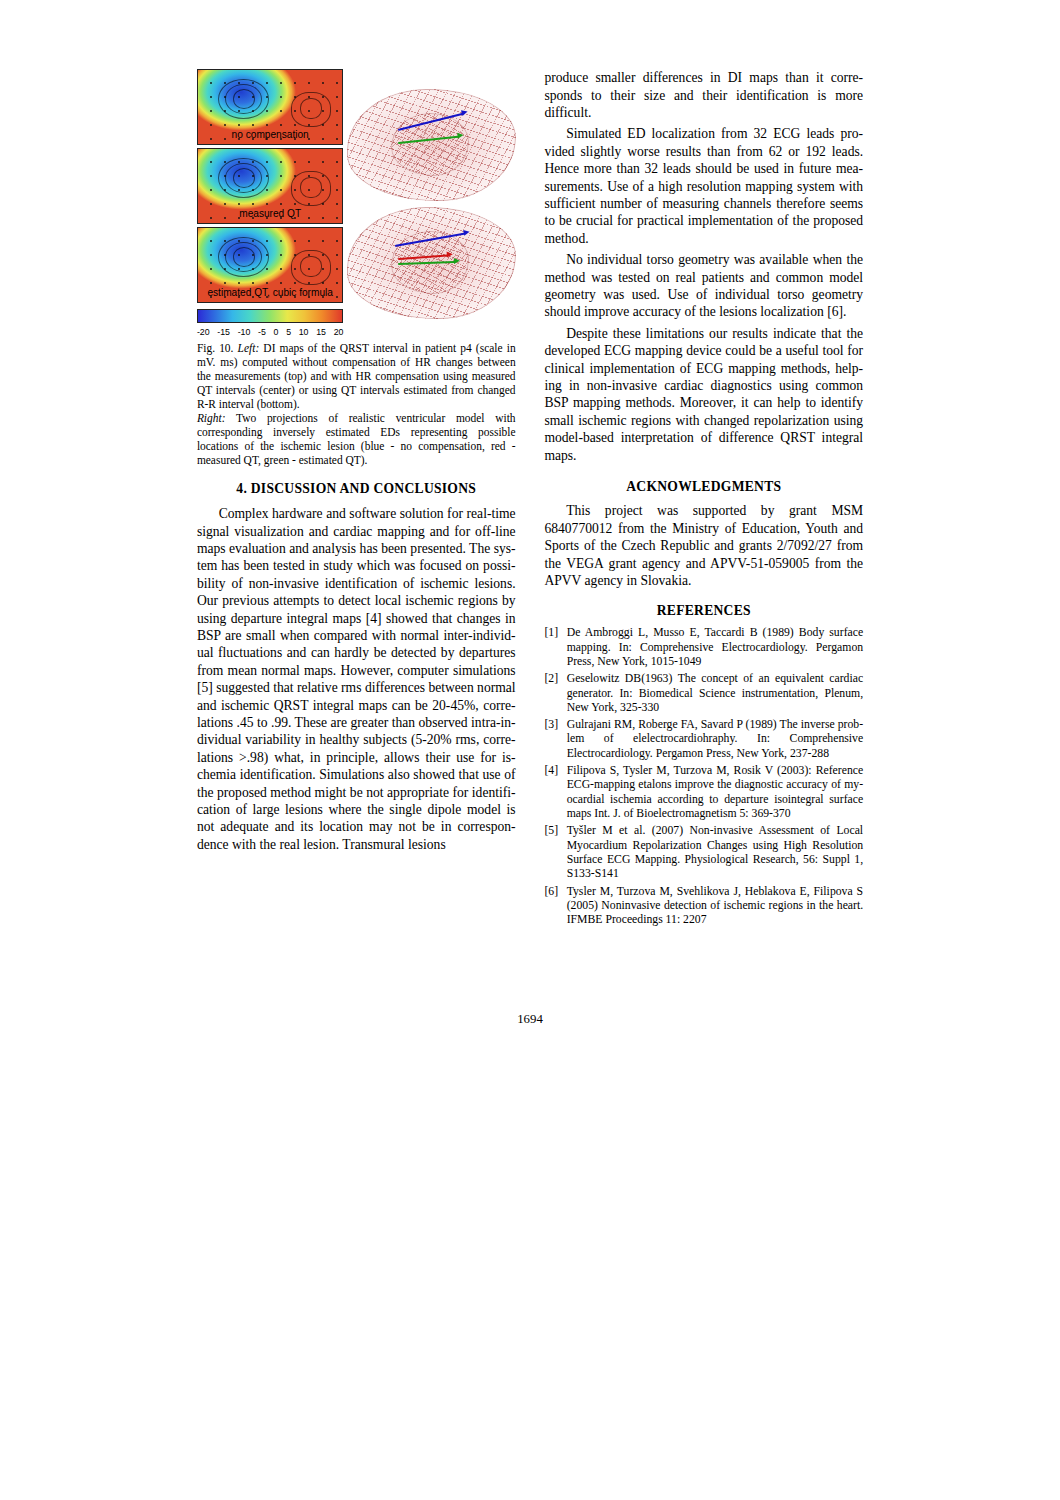no compensation
measured QT
estimated QT, cubic formula
-20-15-10-505101520
Fig. 10. Left: DI maps of the QRST interval in patient p4 (scale in mV. ms) computed without compensation of HR changes between the measurements (top) and with HR compensation using measured QT intervals (center) or using QT intervals estimated from changed R-R interval (bottom).
Right: Two projections of realistic ventricular model with corresponding inversely estimated EDs representing possible locations of the ischemic lesion (blue - no compensation, red - measured QT, green - estimated QT).
4. Discussion and Conclusions
Complex hardware and software solution for real-time signal visualization and cardiac mapping and for off-line maps evaluation and analysis has been presented. The system has been tested in study which was focused on possibility of non-invasive identification of ischemic lesions. Our previous attempts to detect local ischemic regions by using departure integral maps [4] showed that changes in BSP are small when compared with normal inter-individual fluctuations and can hardly be detected by departures from mean normal maps. However, computer simulations [5] suggested that relative rms differences between normal and ischemic QRST integral maps can be 20-45%, correlations .45 to .99. These are greater than observed intra-individual variability in healthy subjects (5-20% rms, correlations >.98) what, in principle, allows their use for ischemia identification. Simulations also showed that use of the proposed method might be not appropriate for identification of large lesions where the single dipole model is not adequate and its location may not be in correspondence with the real lesion. Transmural lesions
produce smaller differences in DI maps than it corresponds to their size and their identification is more difficult.
Simulated ED localization from 32 ECG leads provided slightly worse results than from 62 or 192 leads. Hence more than 32 leads should be used in future measurements. Use of a high resolution mapping system with sufficient number of measuring channels therefore seems to be crucial for practical implementation of the proposed method.
No individual torso geometry was available when the method was tested on real patients and common model geometry was used. Use of individual torso geometry should improve accuracy of the lesions localization [6].
Despite these limitations our results indicate that the developed ECG mapping device could be a useful tool for clinical implementation of ECG mapping methods, helping in non-invasive cardiac diagnostics using common BSP mapping methods. Moreover, it can help to identify small ischemic regions with changed repolarization using model-based interpretation of difference QRST integral maps.
Acknowledgments
This project was supported by grant MSM 6840770012 from the Ministry of Education, Youth and Sports of the Czech Republic and grants 2/7092/27 from the VEGA grant agency and APVV-51-059005 from the APVV agency in Slovakia.
References
[1]
De Ambroggi L, Musso E, Taccardi B (1989) Body surface mapping. In: Comprehensive Electrocardiology. Pergamon Press, New York, 1015-1049
[2]
Geselowitz DB(1963) The concept of an equivalent cardiac generator. In: Biomedical Science instrumentation, Plenum, New York, 325-330
[3]
Gulrajani RM, Roberge FA, Savard P (1989) The inverse problem of elelectrocardiohraphy. In: Comprehensive Electrocardiology. Pergamon Press, New York, 237-288
[4]
Filipova S, Tysler M, Turzova M, Rosik V (2003): Reference ECG-mapping etalons improve the diagnostic accuracy of myocardial ischemia according to departure isointegral surface maps Int. J. of Bioelectromagnetism 5: 369-370
[5]
Tyšler M et al. (2007) Non-invasive Assessment of Local Myocardium Repolarization Changes using High Resolution Surface ECG Mapping. Physiological Research, 56: Suppl 1, S133-S141
[6]
Tysler M, Turzova M, Svehlikova J, Heblakova E, Filipova S (2005) Noninvasive detection of ischemic regions in the heart. IFMBE Proceedings 11: 2207
1694